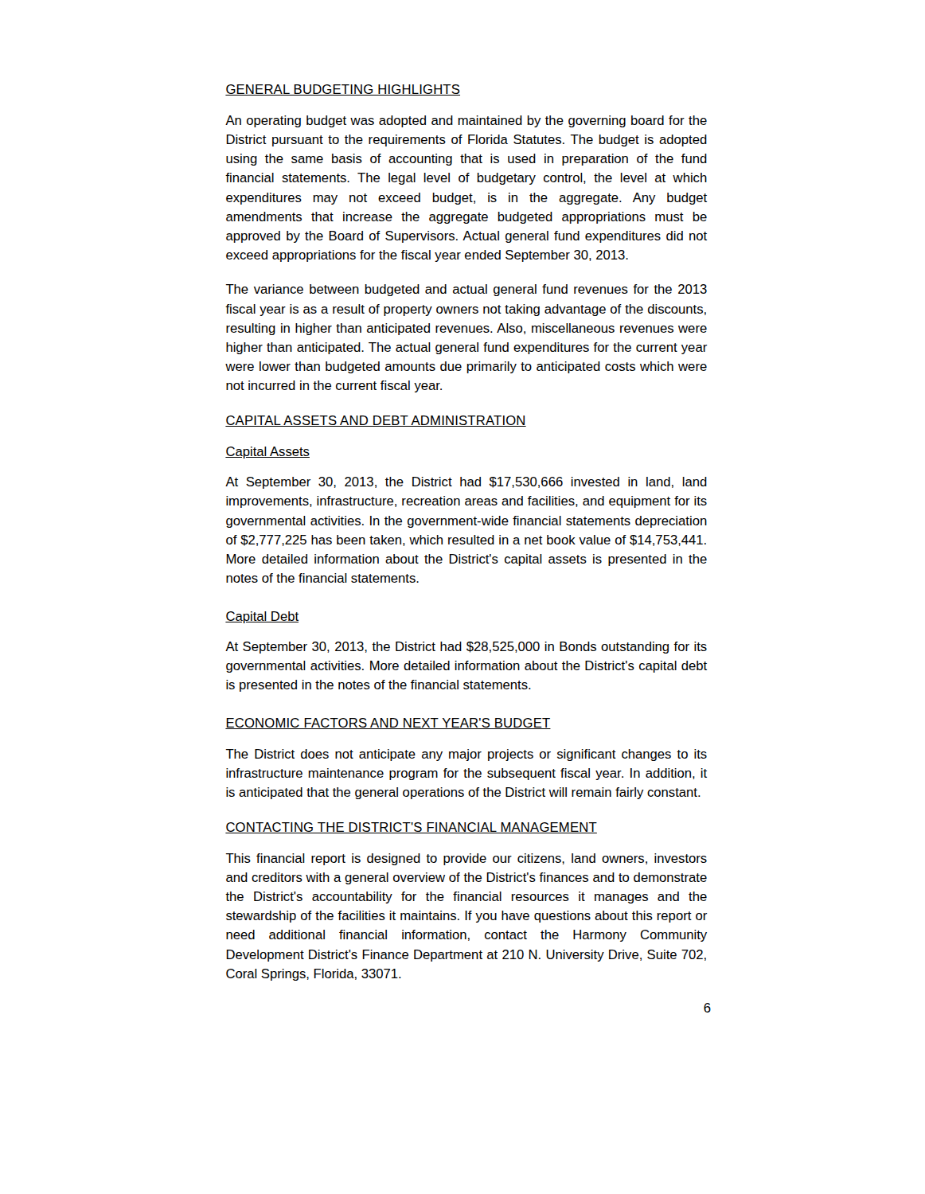GENERAL BUDGETING HIGHLIGHTS
An operating budget was adopted and maintained by the governing board for the District pursuant to the requirements of Florida Statutes. The budget is adopted using the same basis of accounting that is used in preparation of the fund financial statements. The legal level of budgetary control, the level at which expenditures may not exceed budget, is in the aggregate. Any budget amendments that increase the aggregate budgeted appropriations must be approved by the Board of Supervisors. Actual general fund expenditures did not exceed appropriations for the fiscal year ended September 30, 2013.
The variance between budgeted and actual general fund revenues for the 2013 fiscal year is as a result of property owners not taking advantage of the discounts, resulting in higher than anticipated revenues. Also, miscellaneous revenues were higher than anticipated. The actual general fund expenditures for the current year were lower than budgeted amounts due primarily to anticipated costs which were not incurred in the current fiscal year.
CAPITAL ASSETS AND DEBT ADMINISTRATION
Capital Assets
At September 30, 2013, the District had $17,530,666 invested in land, land improvements, infrastructure, recreation areas and facilities, and equipment for its governmental activities. In the government-wide financial statements depreciation of $2,777,225 has been taken, which resulted in a net book value of $14,753,441. More detailed information about the District's capital assets is presented in the notes of the financial statements.
Capital Debt
At September 30, 2013, the District had $28,525,000 in Bonds outstanding for its governmental activities. More detailed information about the District's capital debt is presented in the notes of the financial statements.
ECONOMIC FACTORS AND NEXT YEAR'S BUDGET
The District does not anticipate any major projects or significant changes to its infrastructure maintenance program for the subsequent fiscal year. In addition, it is anticipated that the general operations of the District will remain fairly constant.
CONTACTING THE DISTRICT'S FINANCIAL MANAGEMENT
This financial report is designed to provide our citizens, land owners, investors and creditors with a general overview of the District's finances and to demonstrate the District's accountability for the financial resources it manages and the stewardship of the facilities it maintains. If you have questions about this report or need additional financial information, contact the Harmony Community Development District's Finance Department at 210 N. University Drive, Suite 702, Coral Springs, Florida, 33071.
6